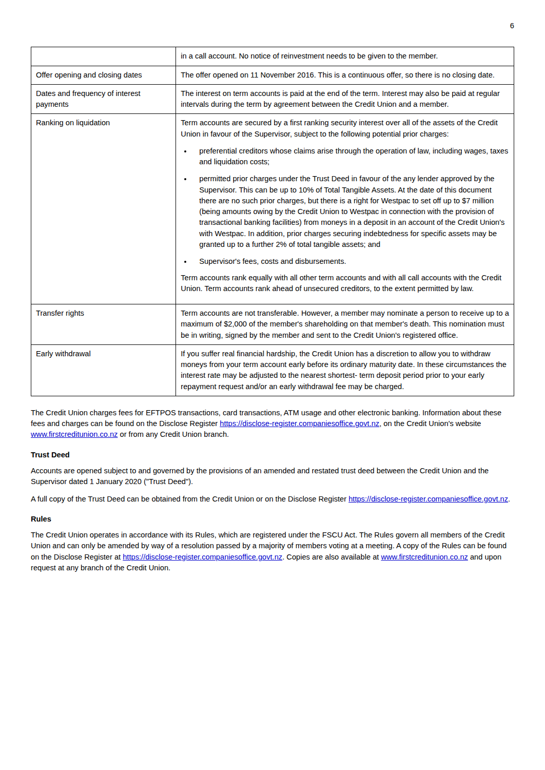6
| | in a call account. No notice of reinvestment needs to be given to the member. |
| Offer opening and closing dates | The offer opened on 11 November 2016. This is a continuous offer, so there is no closing date. |
| Dates and frequency of interest payments | The interest on term accounts is paid at the end of the term. Interest may also be paid at regular intervals during the term by agreement between the Credit Union and a member. |
| Ranking on liquidation | Term accounts are secured by a first ranking security interest over all of the assets of the Credit Union in favour of the Supervisor, subject to the following potential prior charges: preferential creditors whose claims arise through the operation of law, including wages, taxes and liquidation costs; permitted prior charges under the Trust Deed in favour of the any lender approved by the Supervisor. This can be up to 10% of Total Tangible Assets. At the date of this document there are no such prior charges, but there is a right for Westpac to set off up to $7 million (being amounts owing by the Credit Union to Westpac in connection with the provision of transactional banking facilities) from moneys in a deposit in an account of the Credit Union's with Westpac. In addition, prior charges securing indebtedness for specific assets may be granted up to a further 2% of total tangible assets; and Supervisor's fees, costs and disbursements. Term accounts rank equally with all other term accounts and with all call accounts with the Credit Union. Term accounts rank ahead of unsecured creditors, to the extent permitted by law. |
| Transfer rights | Term accounts are not transferable. However, a member may nominate a person to receive up to a maximum of $2,000 of the member's shareholding on that member's death. This nomination must be in writing, signed by the member and sent to the Credit Union's registered office. |
| Early withdrawal | If you suffer real financial hardship, the Credit Union has a discretion to allow you to withdraw moneys from your term account early before its ordinary maturity date. In these circumstances the interest rate may be adjusted to the nearest shortest- term deposit period prior to your early repayment request and/or an early withdrawal fee may be charged. |
The Credit Union charges fees for EFTPOS transactions, card transactions, ATM usage and other electronic banking. Information about these fees and charges can be found on the Disclose Register https://disclose-register.companiesoffice.govt.nz, on the Credit Union's website www.firstcreditunion.co.nz or from any Credit Union branch.
Trust Deed
Accounts are opened subject to and governed by the provisions of an amended and restated trust deed between the Credit Union and the Supervisor dated 1 January 2020 ("Trust Deed").
A full copy of the Trust Deed can be obtained from the Credit Union or on the Disclose Register https://disclose-register.companiesoffice.govt.nz.
Rules
The Credit Union operates in accordance with its Rules, which are registered under the FSCU Act. The Rules govern all members of the Credit Union and can only be amended by way of a resolution passed by a majority of members voting at a meeting. A copy of the Rules can be found on the Disclose Register at https://disclose-register.companiesoffice.govt.nz. Copies are also available at www.firstcreditunion.co.nz and upon request at any branch of the Credit Union.